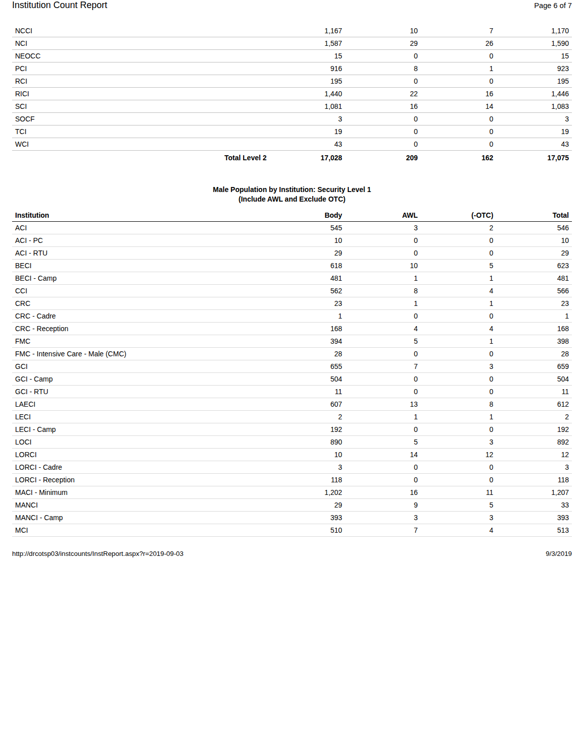Institution Count Report
Page 6 of 7
| NCCI | 1,167 | 10 | 7 | 1,170 |
| NCI | 1,587 | 29 | 26 | 1,590 |
| NEOCC | 15 | 0 | 0 | 15 |
| PCI | 916 | 8 | 1 | 923 |
| RCI | 195 | 0 | 0 | 195 |
| RICI | 1,440 | 22 | 16 | 1,446 |
| SCI | 1,081 | 16 | 14 | 1,083 |
| SOCF | 3 | 0 | 0 | 3 |
| TCI | 19 | 0 | 0 | 19 |
| WCI | 43 | 0 | 0 | 43 |
| Total Level 2 | 17,028 | 209 | 162 | 17,075 |
Male Population by Institution: Security Level 1 (Include AWL and Exclude OTC)
| Institution | Body | AWL | (-OTC) | Total |
| --- | --- | --- | --- | --- |
| ACI | 545 | 3 | 2 | 546 |
| ACI - PC | 10 | 0 | 0 | 10 |
| ACI - RTU | 29 | 0 | 0 | 29 |
| BECI | 618 | 10 | 5 | 623 |
| BECI - Camp | 481 | 1 | 1 | 481 |
| CCI | 562 | 8 | 4 | 566 |
| CRC | 23 | 1 | 1 | 23 |
| CRC - Cadre | 1 | 0 | 0 | 1 |
| CRC - Reception | 168 | 4 | 4 | 168 |
| FMC | 394 | 5 | 1 | 398 |
| FMC - Intensive Care - Male (CMC) | 28 | 0 | 0 | 28 |
| GCI | 655 | 7 | 3 | 659 |
| GCI - Camp | 504 | 0 | 0 | 504 |
| GCI - RTU | 11 | 0 | 0 | 11 |
| LAECI | 607 | 13 | 8 | 612 |
| LECI | 2 | 1 | 1 | 2 |
| LECI - Camp | 192 | 0 | 0 | 192 |
| LOCI | 890 | 5 | 3 | 892 |
| LORCI | 10 | 14 | 12 | 12 |
| LORCI - Cadre | 3 | 0 | 0 | 3 |
| LORCI - Reception | 118 | 0 | 0 | 118 |
| MACI - Minimum | 1,202 | 16 | 11 | 1,207 |
| MANCI | 29 | 9 | 5 | 33 |
| MANCI - Camp | 393 | 3 | 3 | 393 |
| MCI | 510 | 7 | 4 | 513 |
http://drcotsp03/instcounts/InstReport.aspx?r=2019-09-03
9/3/2019